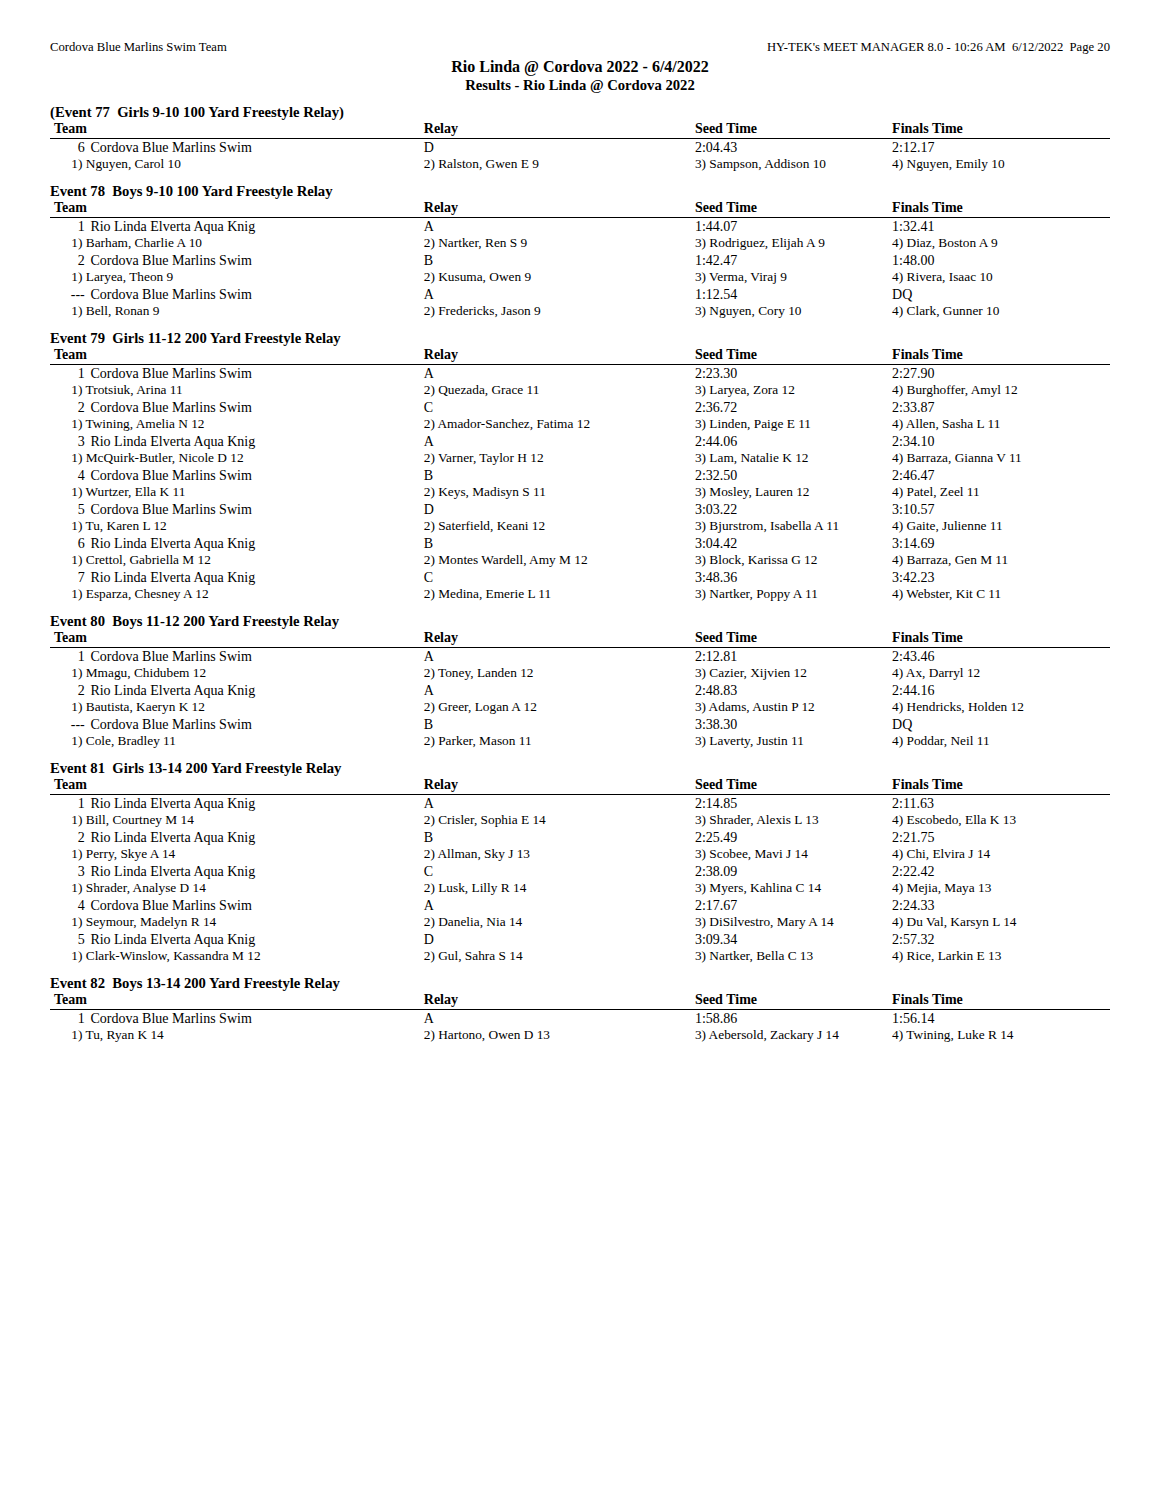Cordova Blue Marlins Swim Team
HY-TEK's MEET MANAGER 8.0 - 10:26 AM 6/12/2022 Page 20
Rio Linda @ Cordova 2022 - 6/4/2022
Results - Rio Linda @ Cordova 2022
(Event 77 Girls 9-10 100 Yard Freestyle Relay)
| Team | Relay | Seed Time | Finals Time |
| --- | --- | --- | --- |
| 6 Cordova Blue Marlins Swim | D | 2:04.43 | 2:12.17 |
| 1) Nguyen, Carol 10 | 2) Ralston, Gwen E 9 | 3) Sampson, Addison 10 | 4) Nguyen, Emily 10 |
Event 78 Boys 9-10 100 Yard Freestyle Relay
| Team | Relay | Seed Time | Finals Time |
| --- | --- | --- | --- |
| 1 Rio Linda Elverta Aqua Knig | A | 1:44.07 | 1:32.41 |
| 1) Barham, Charlie A 10 | 2) Nartker, Ren S 9 | 3) Rodriguez, Elijah A 9 | 4) Diaz, Boston A 9 |
| 2 Cordova Blue Marlins Swim | B | 1:42.47 | 1:48.00 |
| 1) Laryea, Theon 9 | 2) Kusuma, Owen 9 | 3) Verma, Viraj 9 | 4) Rivera, Isaac 10 |
| --- Cordova Blue Marlins Swim | A | 1:12.54 | DQ |
| 1) Bell, Ronan 9 | 2) Fredericks, Jason 9 | 3) Nguyen, Cory 10 | 4) Clark, Gunner 10 |
Event 79 Girls 11-12 200 Yard Freestyle Relay
| Team | Relay | Seed Time | Finals Time |
| --- | --- | --- | --- |
| 1 Cordova Blue Marlins Swim | A | 2:23.30 | 2:27.90 |
| 1) Trotsiuk, Arina 11 | 2) Quezada, Grace 11 | 3) Laryea, Zora 12 | 4) Burghoffer, Amyl 12 |
| 2 Cordova Blue Marlins Swim | C | 2:36.72 | 2:33.87 |
| 1) Twining, Amelia N 12 | 2) Amador-Sanchez, Fatima 12 | 3) Linden, Paige E 11 | 4) Allen, Sasha L 11 |
| 3 Rio Linda Elverta Aqua Knig | A | 2:44.06 | 2:34.10 |
| 1) McQuirk-Butler, Nicole D 12 | 2) Varner, Taylor H 12 | 3) Lam, Natalie K 12 | 4) Barraza, Gianna V 11 |
| 4 Cordova Blue Marlins Swim | B | 2:32.50 | 2:46.47 |
| 1) Wurtzer, Ella K 11 | 2) Keys, Madisyn S 11 | 3) Mosley, Lauren 12 | 4) Patel, Zeel 11 |
| 5 Cordova Blue Marlins Swim | D | 3:03.22 | 3:10.57 |
| 1) Tu, Karen L 12 | 2) Saterfield, Keani 12 | 3) Bjurstrom, Isabella A 11 | 4) Gaite, Julienne 11 |
| 6 Rio Linda Elverta Aqua Knig | B | 3:04.42 | 3:14.69 |
| 1) Crettol, Gabriella M 12 | 2) Montes Wardell, Amy M 12 | 3) Block, Karissa G 12 | 4) Barraza, Gen M 11 |
| 7 Rio Linda Elverta Aqua Knig | C | 3:48.36 | 3:42.23 |
| 1) Esparza, Chesney A 12 | 2) Medina, Emerie L 11 | 3) Nartker, Poppy A 11 | 4) Webster, Kit C 11 |
Event 80 Boys 11-12 200 Yard Freestyle Relay
| Team | Relay | Seed Time | Finals Time |
| --- | --- | --- | --- |
| 1 Cordova Blue Marlins Swim | A | 2:12.81 | 2:43.46 |
| 1) Mmagu, Chidubem 12 | 2) Toney, Landen 12 | 3) Cazier, Xijvien 12 | 4) Ax, Darryl 12 |
| 2 Rio Linda Elverta Aqua Knig | A | 2:48.83 | 2:44.16 |
| 1) Bautista, Kaeryn K 12 | 2) Greer, Logan A 12 | 3) Adams, Austin P 12 | 4) Hendricks, Holden 12 |
| --- Cordova Blue Marlins Swim | B | 3:38.30 | DQ |
| 1) Cole, Bradley 11 | 2) Parker, Mason 11 | 3) Laverty, Justin 11 | 4) Poddar, Neil 11 |
Event 81 Girls 13-14 200 Yard Freestyle Relay
| Team | Relay | Seed Time | Finals Time |
| --- | --- | --- | --- |
| 1 Rio Linda Elverta Aqua Knig | A | 2:14.85 | 2:11.63 |
| 1) Bill, Courtney M 14 | 2) Crisler, Sophia E 14 | 3) Shrader, Alexis L 13 | 4) Escobedo, Ella K 13 |
| 2 Rio Linda Elverta Aqua Knig | B | 2:25.49 | 2:21.75 |
| 1) Perry, Skye A 14 | 2) Allman, Sky J 13 | 3) Scobee, Mavi J 14 | 4) Chi, Elvira J 14 |
| 3 Rio Linda Elverta Aqua Knig | C | 2:38.09 | 2:22.42 |
| 1) Shrader, Analyse D 14 | 2) Lusk, Lilly R 14 | 3) Myers, Kahlina C 14 | 4) Mejia, Maya 13 |
| 4 Cordova Blue Marlins Swim | A | 2:17.67 | 2:24.33 |
| 1) Seymour, Madelyn R 14 | 2) Danelia, Nia 14 | 3) DiSilvestro, Mary A 14 | 4) Du Val, Karsyn L 14 |
| 5 Rio Linda Elverta Aqua Knig | D | 3:09.34 | 2:57.32 |
| 1) Clark-Winslow, Kassandra M 12 | 2) Gul, Sahra S 14 | 3) Nartker, Bella C 13 | 4) Rice, Larkin E 13 |
Event 82 Boys 13-14 200 Yard Freestyle Relay
| Team | Relay | Seed Time | Finals Time |
| --- | --- | --- | --- |
| 1 Cordova Blue Marlins Swim | A | 1:58.86 | 1:56.14 |
| 1) Tu, Ryan K 14 | 2) Hartono, Owen D 13 | 3) Aebersold, Zackary J 14 | 4) Twining, Luke R 14 |